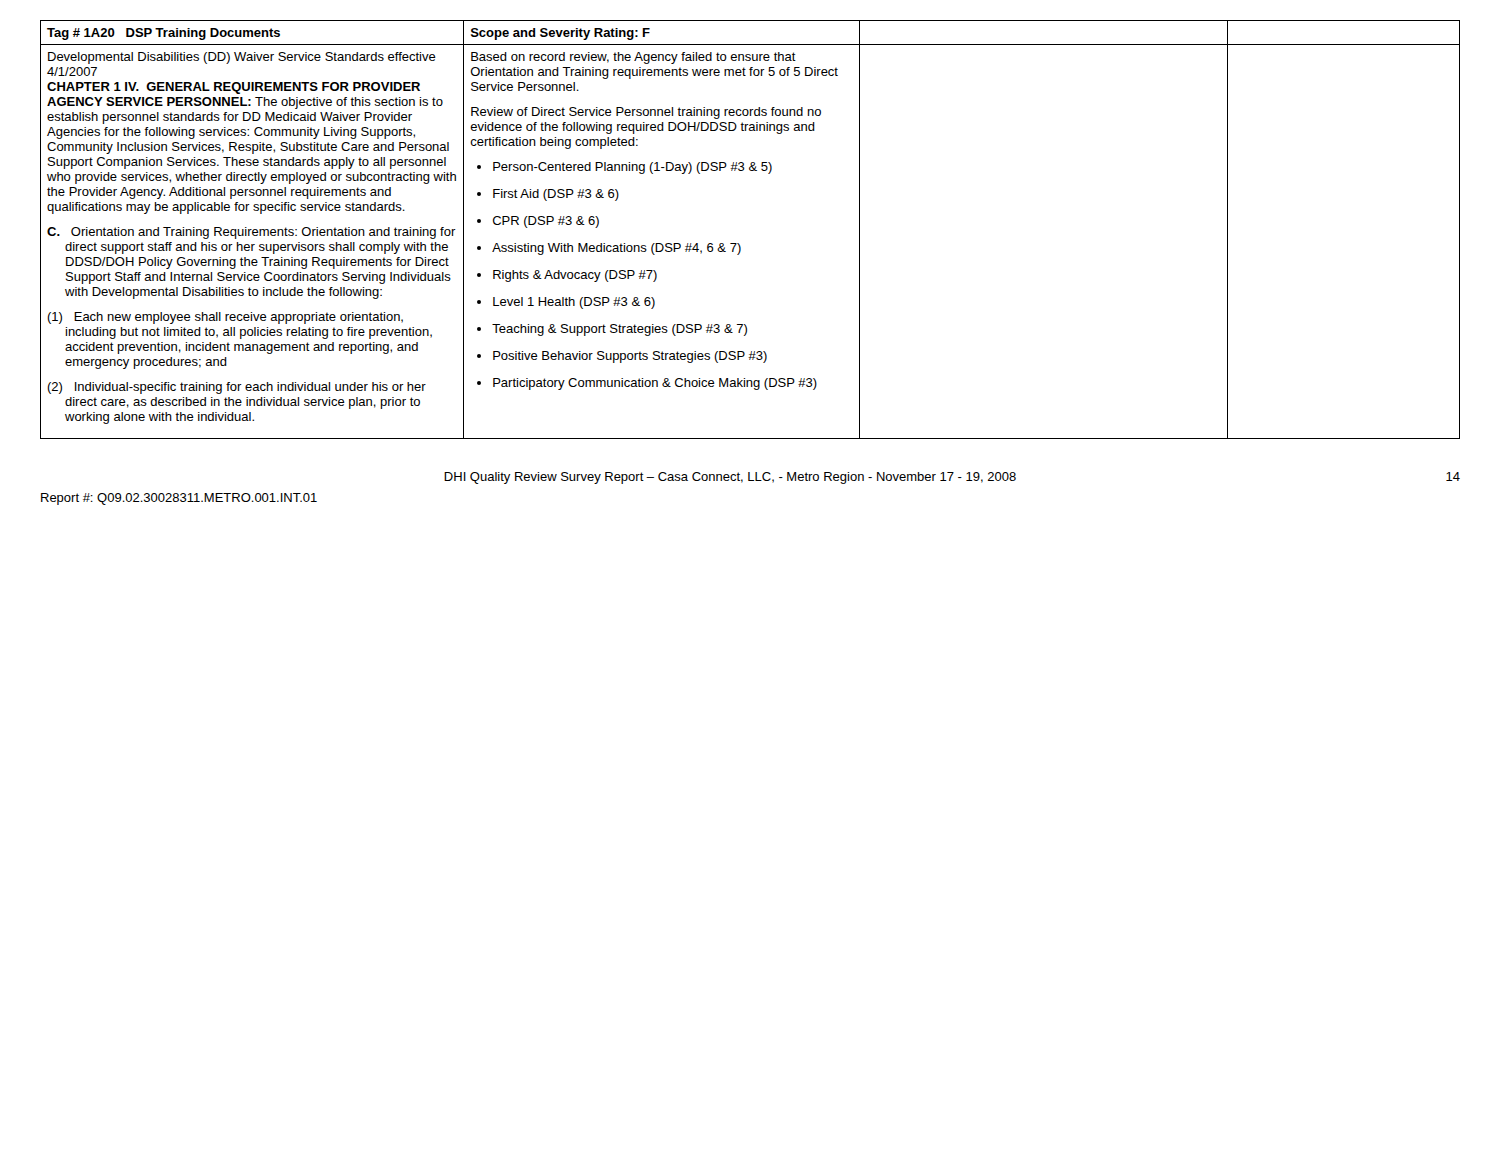| Tag # 1A20 DSP Training Documents | Scope and Severity Rating: F | | |
| --- | --- | --- | --- |
| Developmental Disabilities (DD) Waiver Service Standards effective 4/1/2007 CHAPTER 1 IV. GENERAL REQUIREMENTS FOR PROVIDER AGENCY SERVICE PERSONNEL: The objective of this section is to establish personnel standards for DD Medicaid Waiver Provider Agencies for the following services: Community Living Supports, Community Inclusion Services, Respite, Substitute Care and Personal Support Companion Services. These standards apply to all personnel who provide services, whether directly employed or subcontracting with the Provider Agency. Additional personnel requirements and qualifications may be applicable for specific service standards. C. Orientation and Training Requirements: Orientation and training for direct support staff and his or her supervisors shall comply with the DDSD/DOH Policy Governing the Training Requirements for Direct Support Staff and Internal Service Coordinators Serving Individuals with Developmental Disabilities to include the following: (1) Each new employee shall receive appropriate orientation, including but not limited to, all policies relating to fire prevention, accident prevention, incident management and reporting, and emergency procedures; and (2) Individual-specific training for each individual under his or her direct care, as described in the individual service plan, prior to working alone with the individual. | Based on record review, the Agency failed to ensure that Orientation and Training requirements were met for 5 of 5 Direct Service Personnel. Review of Direct Service Personnel training records found no evidence of the following required DOH/DDSD trainings and certification being completed: Person-Centered Planning (1-Day) (DSP #3 & 5) First Aid (DSP #3 & 6) CPR (DSP #3 & 6) Assisting With Medications (DSP #4, 6 & 7) Rights & Advocacy (DSP #7) Level 1 Health (DSP #3 & 6) Teaching & Support Strategies (DSP #3 & 7) Positive Behavior Supports Strategies (DSP #3) Participatory Communication & Choice Making (DSP #3) | | |
DHI Quality Review Survey Report – Casa Connect, LLC, - Metro Region - November 17 - 19, 2008
14
Report #: Q09.02.30028311.METRO.001.INT.01